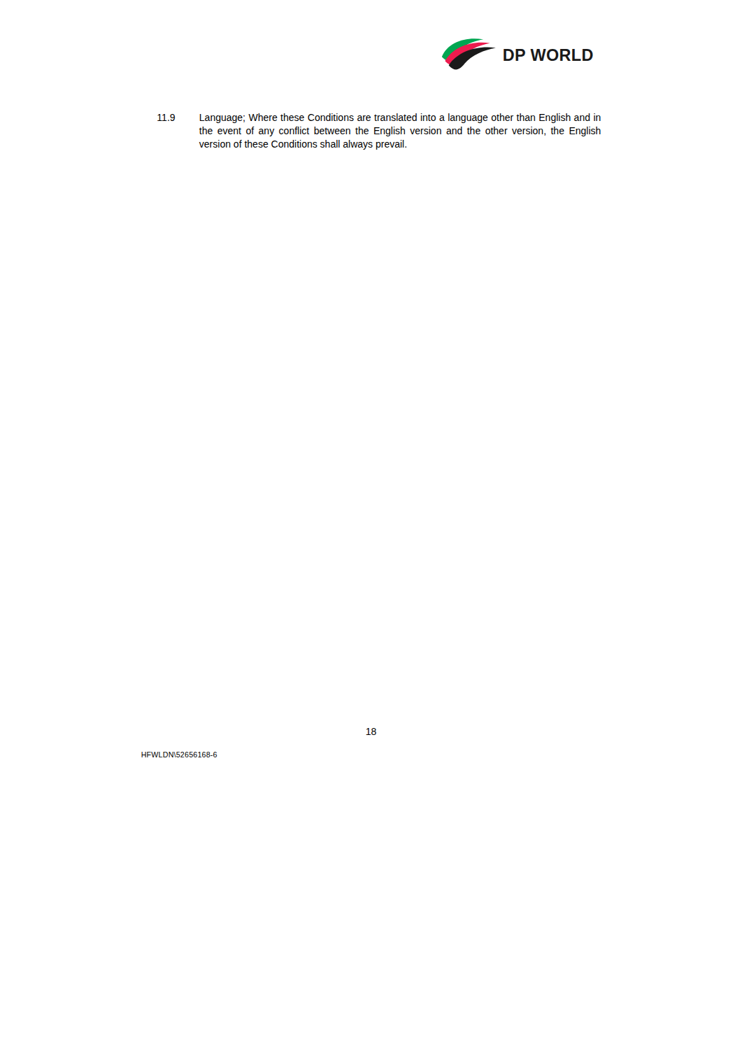DP WORLD
11.9
Language; Where these Conditions are translated into a language other than English and in the event of any conflict between the English version and the other version, the English version of these Conditions shall always prevail.
18
HFWLDN\52656168-6